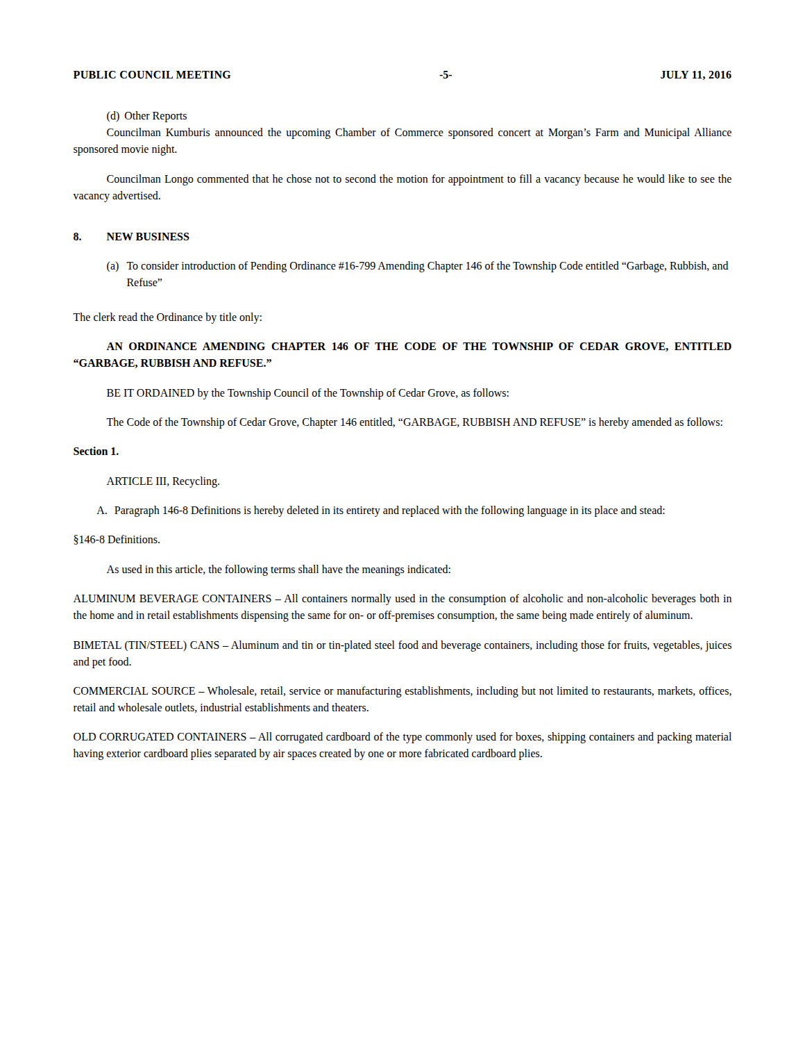PUBLIC COUNCIL MEETING -5- JULY 11, 2016
(d) Other Reports
Councilman Kumburis announced the upcoming Chamber of Commerce sponsored concert at Morgan’s Farm and Municipal Alliance sponsored movie night.
Councilman Longo commented that he chose not to second the motion for appointment to fill a vacancy because he would like to see the vacancy advertised.
8. NEW BUSINESS
(a) To consider introduction of Pending Ordinance #16-799 Amending Chapter 146 of the Township Code entitled “Garbage, Rubbish, and Refuse”
The clerk read the Ordinance by title only:
AN ORDINANCE AMENDING CHAPTER 146 OF THE CODE OF THE TOWNSHIP OF CEDAR GROVE, ENTITLED “GARBAGE, RUBBISH AND REFUSE.”
BE IT ORDAINED by the Township Council of the Township of Cedar Grove, as follows:
The Code of the Township of Cedar Grove, Chapter 146 entitled, “GARBAGE, RUBBISH AND REFUSE” is hereby amended as follows:
Section 1.
ARTICLE III, Recycling.
A. Paragraph 146-8 Definitions is hereby deleted in its entirety and replaced with the following language in its place and stead:
§146-8 Definitions.
As used in this article, the following terms shall have the meanings indicated:
ALUMINUM BEVERAGE CONTAINERS – All containers normally used in the consumption of alcoholic and non-alcoholic beverages both in the home and in retail establishments dispensing the same for on- or off-premises consumption, the same being made entirely of aluminum.
BIMETAL (Tin/Steel) CANS – Aluminum and tin or tin-plated steel food and beverage containers, including those for fruits, vegetables, juices and pet food.
COMMERCIAL SOURCE – Wholesale, retail, service or manufacturing establishments, including but not limited to restaurants, markets, offices, retail and wholesale outlets, industrial establishments and theaters.
OLD CORRUGATED CONTAINERS – All corrugated cardboard of the type commonly used for boxes, shipping containers and packing material having exterior cardboard plies separated by air spaces created by one or more fabricated cardboard plies.